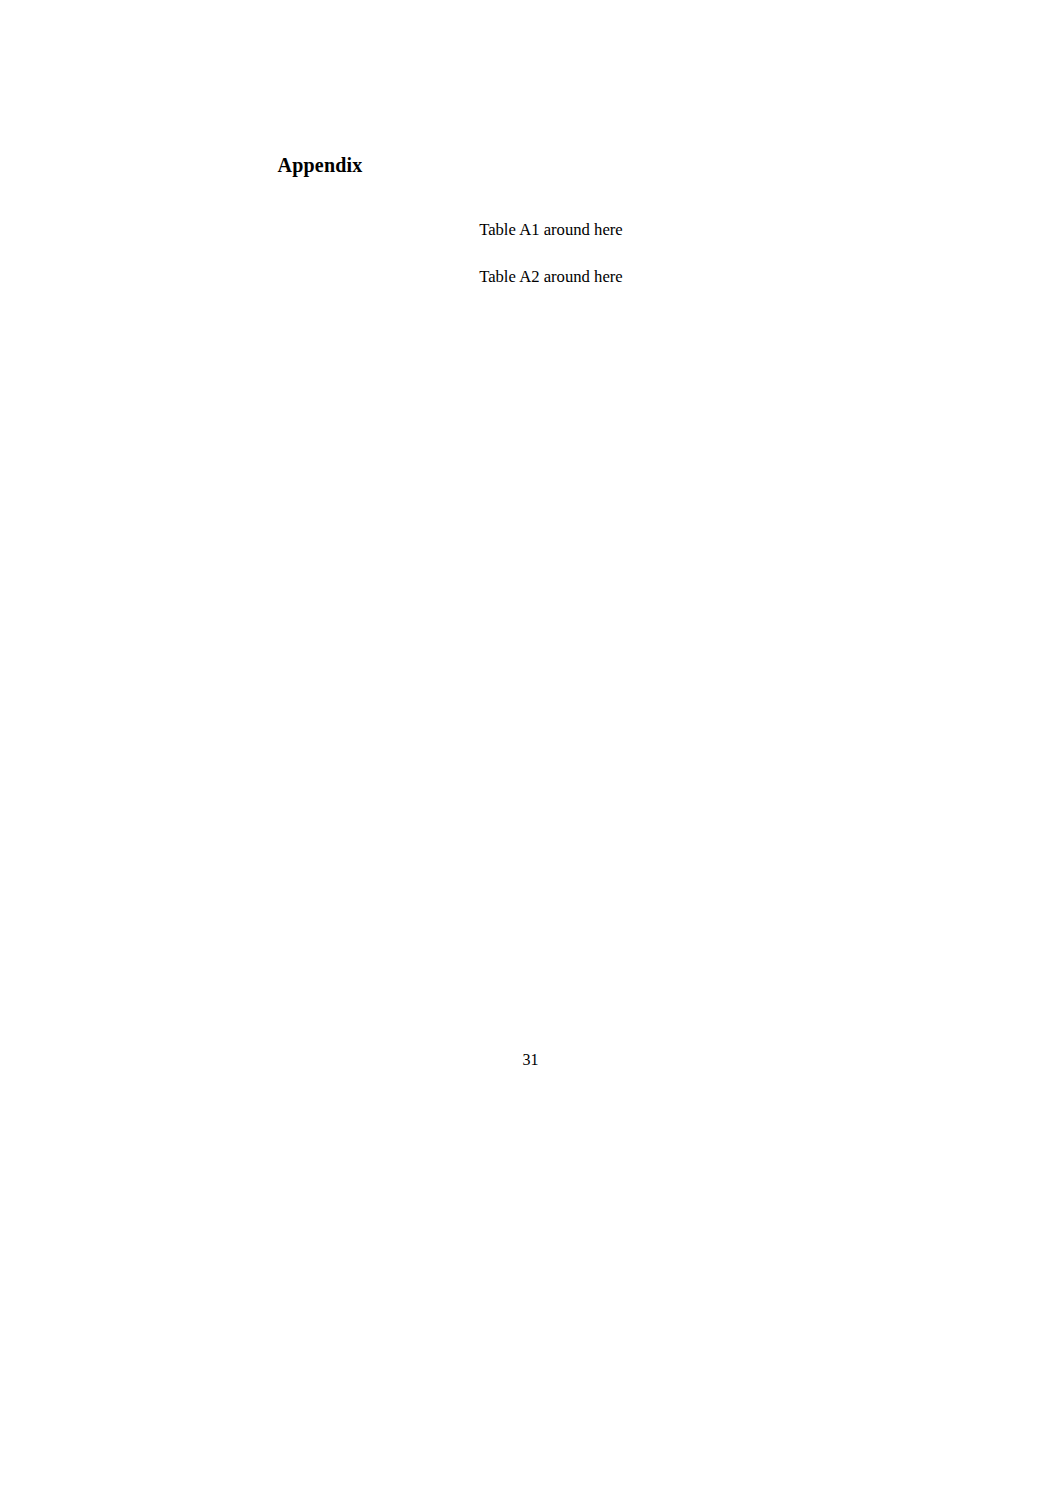Appendix
Table A1 around here
Table A2 around here
31